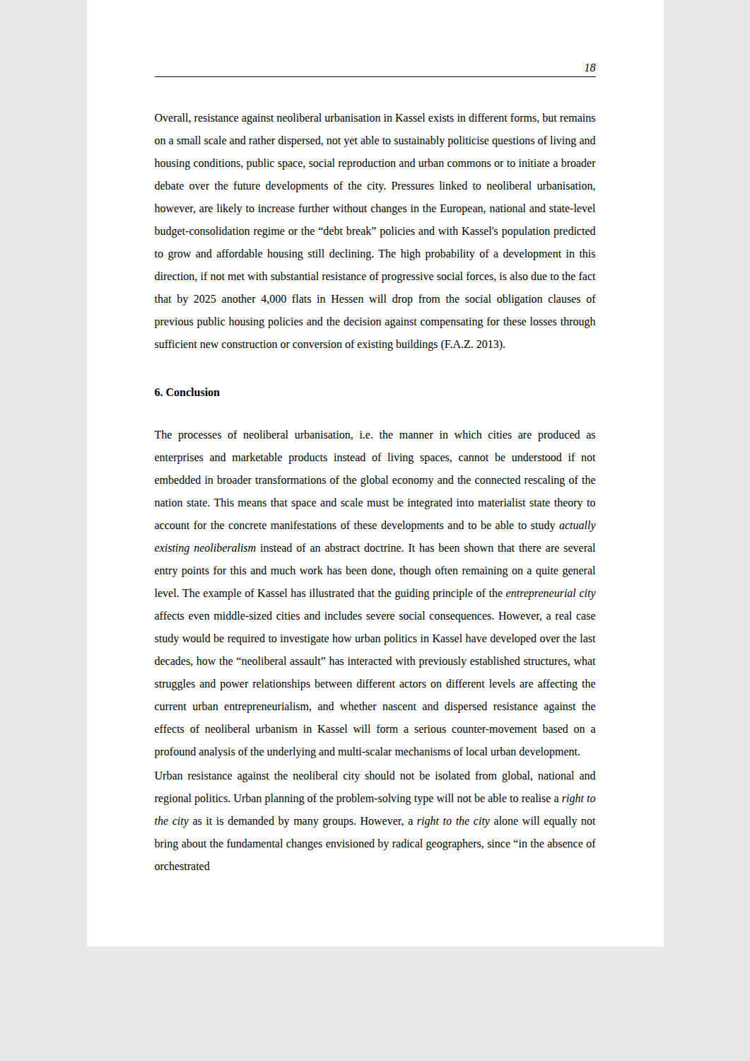18
Overall, resistance against neoliberal urbanisation in Kassel exists in different forms, but remains on a small scale and rather dispersed, not yet able to sustainably politicise questions of living and housing conditions, public space, social reproduction and urban commons or to initiate a broader debate over the future developments of the city. Pressures linked to neoliberal urbanisation, however, are likely to increase further without changes in the European, national and state-level budget-consolidation regime or the “debt break” policies and with Kassel's population predicted to grow and affordable housing still declining. The high probability of a development in this direction, if not met with substantial resistance of progressive social forces, is also due to the fact that by 2025 another 4,000 flats in Hessen will drop from the social obligation clauses of previous public housing policies and the decision against compensating for these losses through sufficient new construction or conversion of existing buildings (F.A.Z. 2013).
6. Conclusion
The processes of neoliberal urbanisation, i.e. the manner in which cities are produced as enterprises and marketable products instead of living spaces, cannot be understood if not embedded in broader transformations of the global economy and the connected rescaling of the nation state. This means that space and scale must be integrated into materialist state theory to account for the concrete manifestations of these developments and to be able to study actually existing neoliberalism instead of an abstract doctrine. It has been shown that there are several entry points for this and much work has been done, though often remaining on a quite general level. The example of Kassel has illustrated that the guiding principle of the entrepreneurial city affects even middle-sized cities and includes severe social consequences. However, a real case study would be required to investigate how urban politics in Kassel have developed over the last decades, how the “neoliberal assault” has interacted with previously established structures, what struggles and power relationships between different actors on different levels are affecting the current urban entrepreneurialism, and whether nascent and dispersed resistance against the effects of neoliberal urbanism in Kassel will form a serious counter-movement based on a profound analysis of the underlying and multi-scalar mechanisms of local urban development.
Urban resistance against the neoliberal city should not be isolated from global, national and regional politics. Urban planning of the problem-solving type will not be able to realise a right to the city as it is demanded by many groups. However, a right to the city alone will equally not bring about the fundamental changes envisioned by radical geographers, since “in the absence of orchestrated